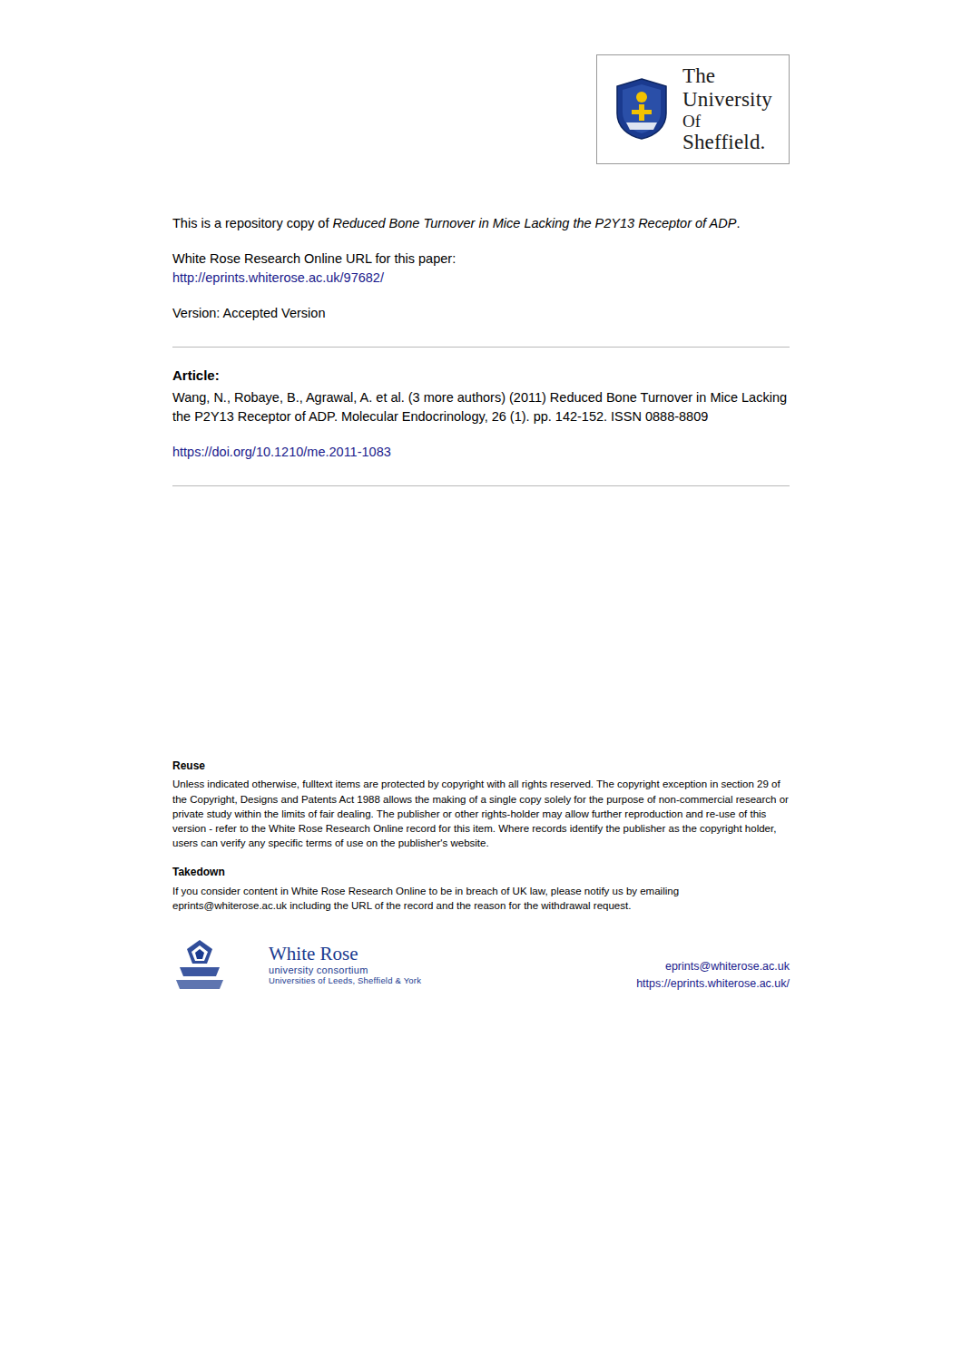The
University
Of
Sheffield.
This is a repository copy of Reduced Bone Turnover in Mice Lacking the P2Y13 Receptor of ADP.
White Rose Research Online URL for this paper:
http://eprints.whiterose.ac.uk/97682/
Version: Accepted Version
Article:
Wang, N., Robaye, B., Agrawal, A. et al. (3 more authors) (2011) Reduced Bone Turnover in Mice Lacking the P2Y13 Receptor of ADP. Molecular Endocrinology, 26 (1). pp. 142-152. ISSN 0888-8809
https://doi.org/10.1210/me.2011-1083
Reuse
Unless indicated otherwise, fulltext items are protected by copyright with all rights reserved. The copyright exception in section 29 of the Copyright, Designs and Patents Act 1988 allows the making of a single copy solely for the purpose of non-commercial research or private study within the limits of fair dealing. The publisher or other rights-holder may allow further reproduction and re-use of this version - refer to the White Rose Research Online record for this item. Where records identify the publisher as the copyright holder, users can verify any specific terms of use on the publisher's website.
Takedown
If you consider content in White Rose Research Online to be in breach of UK law, please notify us by emailing eprints@whiterose.ac.uk including the URL of the record and the reason for the withdrawal request.
White Rose
university consortium
Universities of Leeds, Sheffield & York
eprints@whiterose.ac.uk
https://eprints.whiterose.ac.uk/